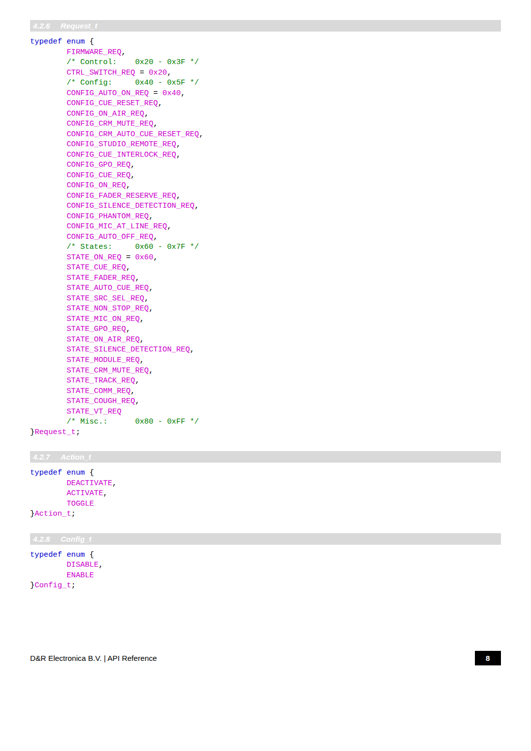4.2.6 Request_t
typedef enum {
        FIRMWARE_REQ,
        /* Control:    0x20 - 0x3F */
        CTRL_SWITCH_REQ = 0x20,
        /* Config:     0x40 - 0x5F */
        CONFIG_AUTO_ON_REQ = 0x40,
        CONFIG_CUE_RESET_REQ,
        CONFIG_ON_AIR_REQ,
        CONFIG_CRM_MUTE_REQ,
        CONFIG_CRM_AUTO_CUE_RESET_REQ,
        CONFIG_STUDIO_REMOTE_REQ,
        CONFIG_CUE_INTERLOCK_REQ,
        CONFIG_GPO_REQ,
        CONFIG_CUE_REQ,
        CONFIG_ON_REQ,
        CONFIG_FADER_RESERVE_REQ,
        CONFIG_SILENCE_DETECTION_REQ,
        CONFIG_PHANTOM_REQ,
        CONFIG_MIC_AT_LINE_REQ,
        CONFIG_AUTO_OFF_REQ,
        /* States:     0x60 - 0x7F */
        STATE_ON_REQ = 0x60,
        STATE_CUE_REQ,
        STATE_FADER_REQ,
        STATE_AUTO_CUE_REQ,
        STATE_SRC_SEL_REQ,
        STATE_NON_STOP_REQ,
        STATE_MIC_ON_REQ,
        STATE_GPO_REQ,
        STATE_ON_AIR_REQ,
        STATE_SILENCE_DETECTION_REQ,
        STATE_MODULE_REQ,
        STATE_CRM_MUTE_REQ,
        STATE_TRACK_REQ,
        STATE_COMM_REQ,
        STATE_COUGH_REQ,
        STATE_VT_REQ
        /* Misc.:      0x80 - 0xFF */
}Request_t;
4.2.7 Action_t
typedef enum {
        DEACTIVATE,
        ACTIVATE,
        TOGGLE
}Action_t;
4.2.8 Config_t
typedef enum {
        DISABLE,
        ENABLE
}Config_t;
D&R Electronica B.V. | API Reference
8